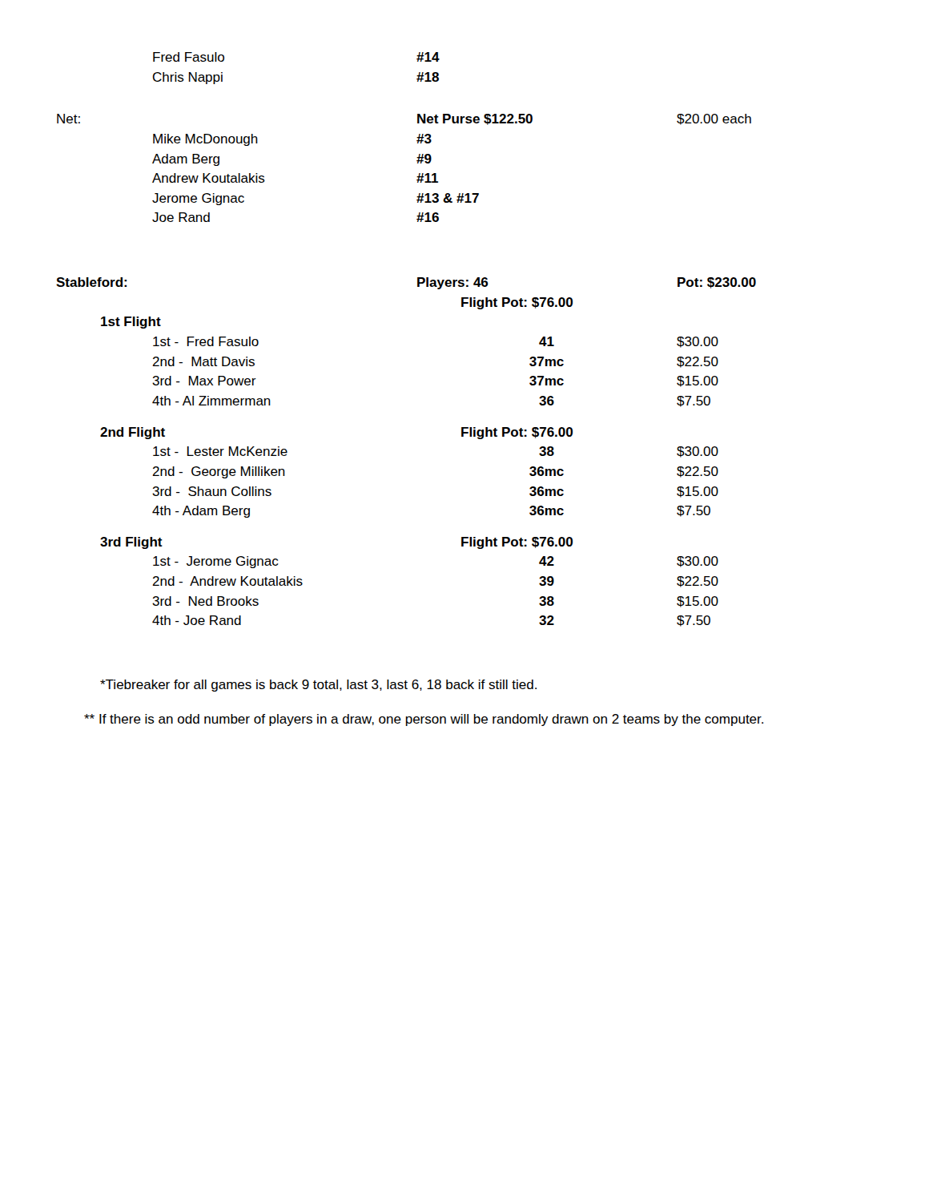| Fred Fasulo | #14 | |
| Chris Nappi | #18 | |
| Net: | Net Purse $122.50 | $20.00 each |
| Mike McDonough | #3 | |
| Adam Berg | #9 | |
| Andrew Koutalakis | #11 | |
| Jerome Gignac | #13 & #17 | |
| Joe Rand | #16 | |
| Stableford: | Players: 46 | Pot: $230.00 |
| | Flight Pot: $76.00 | |
| 1st Flight | | |
| 1st - Fred Fasulo | 41 | $30.00 |
| 2nd - Matt Davis | 37mc | $22.50 |
| 3rd - Max Power | 37mc | $15.00 |
| 4th - Al Zimmerman | 36 | $7.50 |
| 2nd Flight | Flight Pot: $76.00 | |
| 1st - Lester McKenzie | 38 | $30.00 |
| 2nd - George Milliken | 36mc | $22.50 |
| 3rd - Shaun Collins | 36mc | $15.00 |
| 4th - Adam Berg | 36mc | $7.50 |
| 3rd Flight | Flight Pot: $76.00 | |
| 1st - Jerome Gignac | 42 | $30.00 |
| 2nd - Andrew Koutalakis | 39 | $22.50 |
| 3rd - Ned Brooks | 38 | $15.00 |
| 4th - Joe Rand | 32 | $7.50 |
*Tiebreaker for all games is back 9 total, last 3, last 6, 18 back if still tied.
** If there is an odd number of players in a draw, one person will be randomly drawn on 2 teams by the computer.